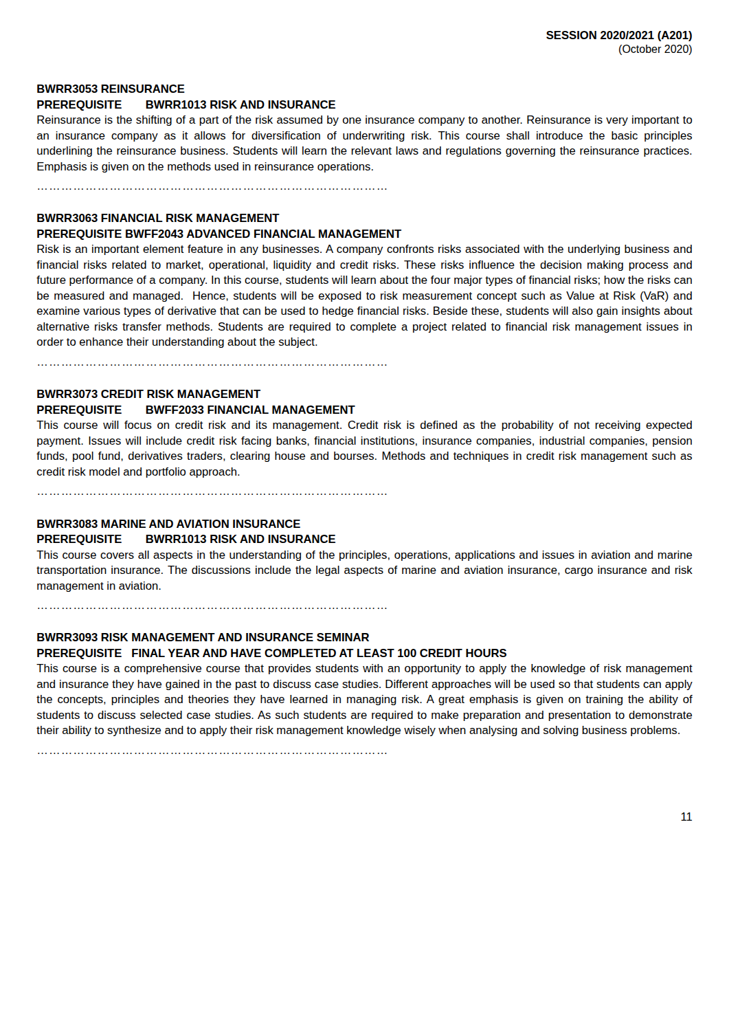SESSION 2020/2021 (A201)
(October 2020)
BWRR3053 REINSURANCE
PREREQUISITEBWRR1013 RISK AND INSURANCE
Reinsurance is the shifting of a part of the risk assumed by one insurance company to another. Reinsurance is very important to an insurance company as it allows for diversification of underwriting risk. This course shall introduce the basic principles underlining the reinsurance business. Students will learn the relevant laws and regulations governing the reinsurance practices. Emphasis is given on the methods used in reinsurance operations.
……………………………………………………………………………
BWRR3063 FINANCIAL RISK MANAGEMENT
PREREQUISITE BWFF2043 ADVANCED FINANCIAL MANAGEMENT
Risk is an important element feature in any businesses. A company confronts risks associated with the underlying business and financial risks related to market, operational, liquidity and credit risks. These risks influence the decision making process and future performance of a company. In this course, students will learn about the four major types of financial risks; how the risks can be measured and managed. Hence, students will be exposed to risk measurement concept such as Value at Risk (VaR) and examine various types of derivative that can be used to hedge financial risks. Beside these, students will also gain insights about alternative risks transfer methods. Students are required to complete a project related to financial risk management issues in order to enhance their understanding about the subject.
……………………………………………………………………………
BWRR3073 CREDIT RISK MANAGEMENT
PREREQUISITEBWFF2033 FINANCIAL MANAGEMENT
This course will focus on credit risk and its management. Credit risk is defined as the probability of not receiving expected payment. Issues will include credit risk facing banks, financial institutions, insurance companies, industrial companies, pension funds, pool fund, derivatives traders, clearing house and bourses. Methods and techniques in credit risk management such as credit risk model and portfolio approach.
……………………………………………………………………………
BWRR3083 MARINE AND AVIATION INSURANCE
PREREQUISITEBWRR1013 RISK AND INSURANCE
This course covers all aspects in the understanding of the principles, operations, applications and issues in aviation and marine transportation insurance. The discussions include the legal aspects of marine and aviation insurance, cargo insurance and risk management in aviation.
……………………………………………………………………………
BWRR3093 RISK MANAGEMENT AND INSURANCE SEMINAR
PREREQUISITE FINAL YEAR AND HAVE COMPLETED AT LEAST 100 CREDIT HOURS
This course is a comprehensive course that provides students with an opportunity to apply the knowledge of risk management and insurance they have gained in the past to discuss case studies. Different approaches will be used so that students can apply the concepts, principles and theories they have learned in managing risk. A great emphasis is given on training the ability of students to discuss selected case studies. As such students are required to make preparation and presentation to demonstrate their ability to synthesize and to apply their risk management knowledge wisely when analysing and solving business problems.
……………………………………………………………………………
11